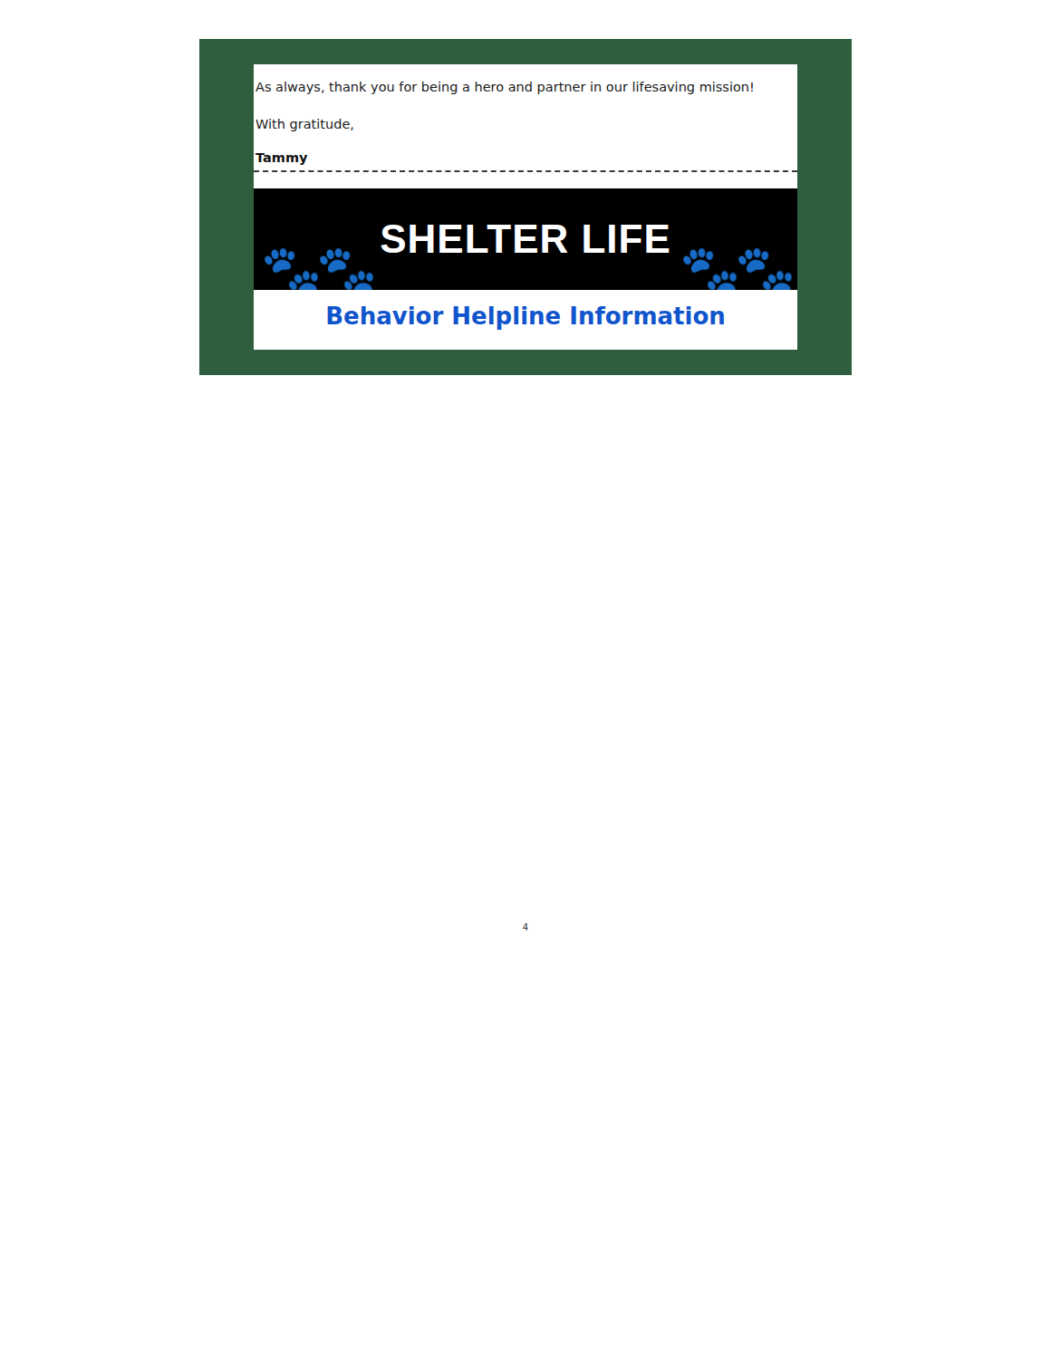As always, thank you for being a hero and partner in our lifesaving mission!
With gratitude,
Tammy
🐾🐾 SHELTER LIFE 🐾🐾
Behavior Helpline Information
4